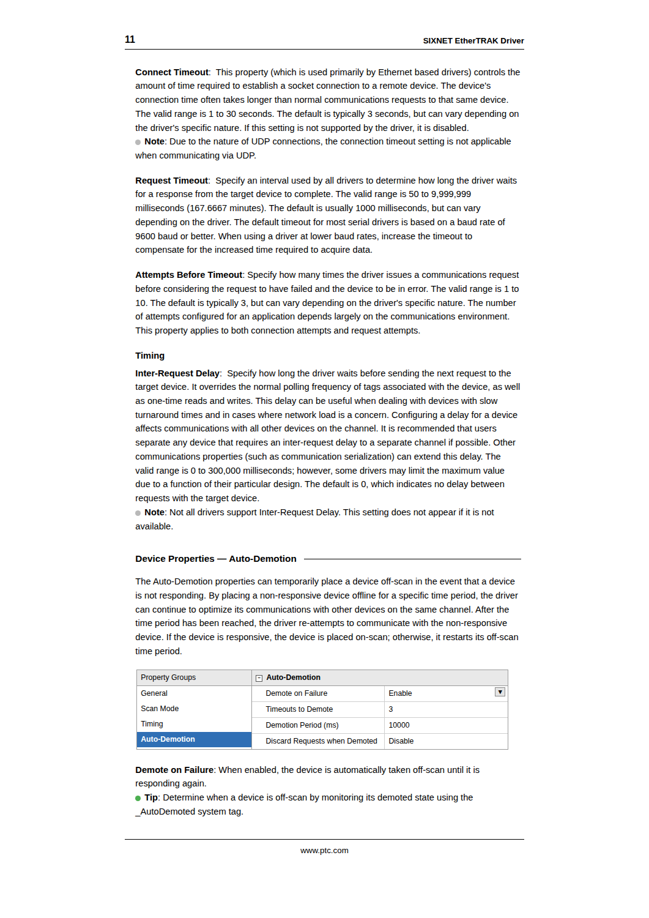11 SIXNET EtherTRAK Driver
Connect Timeout: This property (which is used primarily by Ethernet based drivers) controls the amount of time required to establish a socket connection to a remote device. The device's connection time often takes longer than normal communications requests to that same device. The valid range is 1 to 30 seconds. The default is typically 3 seconds, but can vary depending on the driver's specific nature. If this setting is not supported by the driver, it is disabled.
Note: Due to the nature of UDP connections, the connection timeout setting is not applicable when communicating via UDP.
Request Timeout: Specify an interval used by all drivers to determine how long the driver waits for a response from the target device to complete. The valid range is 50 to 9,999,999 milliseconds (167.6667 minutes). The default is usually 1000 milliseconds, but can vary depending on the driver. The default timeout for most serial drivers is based on a baud rate of 9600 baud or better. When using a driver at lower baud rates, increase the timeout to compensate for the increased time required to acquire data.
Attempts Before Timeout: Specify how many times the driver issues a communications request before considering the request to have failed and the device to be in error. The valid range is 1 to 10. The default is typically 3, but can vary depending on the driver's specific nature. The number of attempts configured for an application depends largely on the communications environment. This property applies to both connection attempts and request attempts.
Timing
Inter-Request Delay: Specify how long the driver waits before sending the next request to the target device. It overrides the normal polling frequency of tags associated with the device, as well as one-time reads and writes. This delay can be useful when dealing with devices with slow turnaround times and in cases where network load is a concern. Configuring a delay for a device affects communications with all other devices on the channel. It is recommended that users separate any device that requires an inter-request delay to a separate channel if possible. Other communications properties (such as communication serialization) can extend this delay. The valid range is 0 to 300,000 milliseconds; however, some drivers may limit the maximum value due to a function of their particular design. The default is 0, which indicates no delay between requests with the target device.
Note: Not all drivers support Inter-Request Delay. This setting does not appear if it is not available.
Device Properties — Auto-Demotion
The Auto-Demotion properties can temporarily place a device off-scan in the event that a device is not responding. By placing a non-responsive device offline for a specific time period, the driver can continue to optimize its communications with other devices on the same channel. After the time period has been reached, the driver re-attempts to communicate with the non-responsive device. If the device is responsive, the device is placed on-scan; otherwise, it restarts its off-scan time period.
Property Groups
General
Scan Mode
Timing
Auto-Demotion
−Auto-Demotion
Demote on Failure
Enable
Timeouts to Demote
3
Demotion Period (ms)
10000
Discard Requests when Demoted
Disable
Demote on Failure: When enabled, the device is automatically taken off-scan until it is responding again.
Tip: Determine when a device is off-scan by monitoring its demoted state using the _AutoDemoted system tag.
www.ptc.com